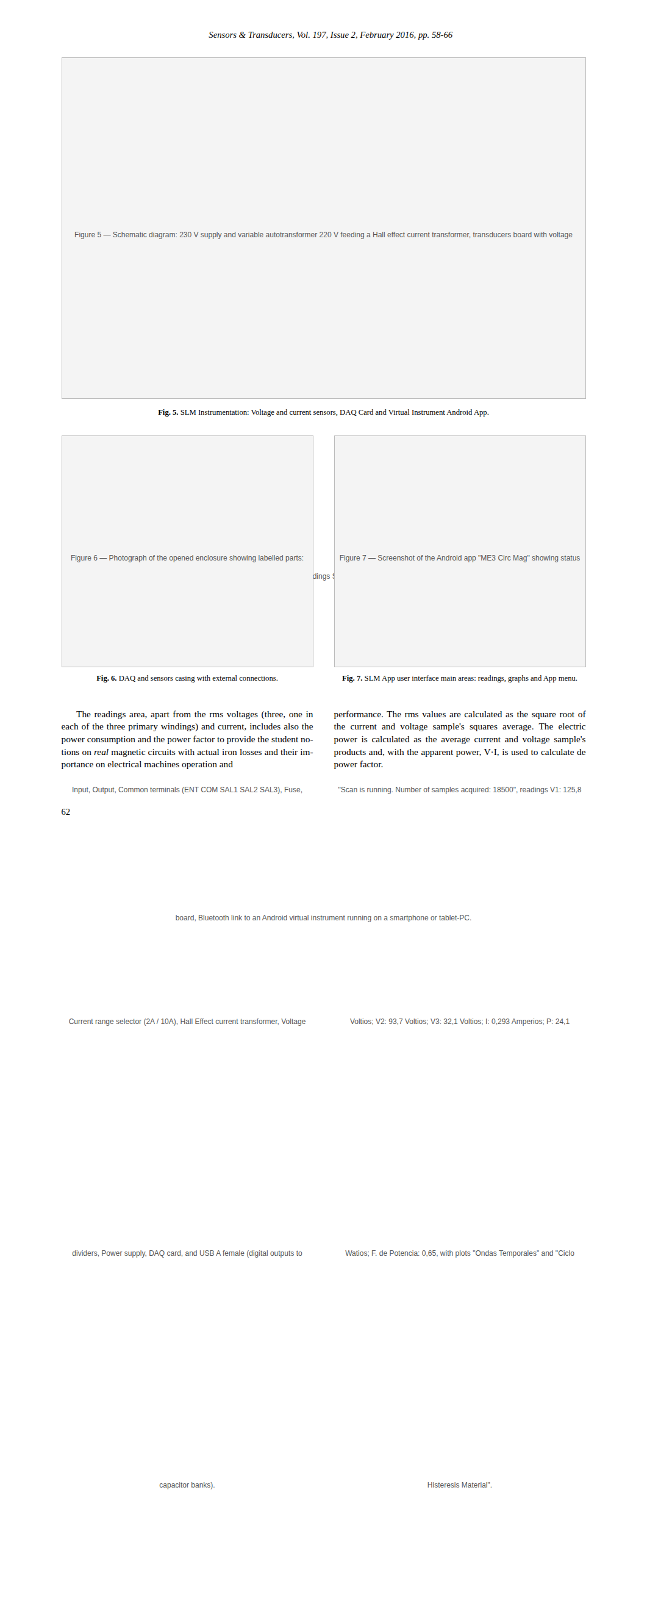Sensors & Transducers, Vol. 197, Issue 2, February 2016, pp. 58-66
Figure 5 — Schematic diagram: 230 V supply and variable autotransformer 220 V feeding a Hall effect current transformer, transducers board with voltage dividers and instrumentation amplifiers, transformer under test (primary windings S1, S2 and R1, R2; secondary windings T1, T2, P2, P3), BTH-1208LS DAQ board, Bluetooth link to an Android virtual instrument running on a smartphone or tablet-PC.
Fig. 5. SLM Instrumentation: Voltage and current sensors, DAQ Card and Virtual Instrument Android App.
Figure 6 — Photograph of the opened enclosure showing labelled parts: Input, Output, Common terminals (ENT COM SAL1 SAL2 SAL3), Fuse, Current range selector (2A / 10A), Hall Effect current transformer, Voltage dividers, Power supply, DAQ card, and USB A female (digital outputs to capacitor banks).
Fig. 6. DAQ and sensors casing with external connections.
Figure 7 — Screenshot of the Android app "ME3 Circ Mag" showing status "Scan is running. Number of samples acquired: 18500", readings V1: 125,8 Voltios; V2: 93,7 Voltios; V3: 32,1 Voltios; I: 0,293 Amperios; P: 24,1 Watios; F. de Potencia: 0,65, with plots "Ondas Temporales" and "Ciclo Histeresis Material".
Fig. 7. SLM App user interface main areas: readings, graphs and App menu.
The readings area, apart from the rms voltages (three, one in each of the three primary windings) and current, includes also the power consumption and the power factor to provide the student notions on real magnetic circuits with actual iron losses and their importance on electrical machines operation and
performance. The rms values are calculated as the square root of the current and voltage sample's squares average. The electric power is calculated as the average current and voltage sample's products and, with the apparent power, V·I, is used to calculate de power factor.
62